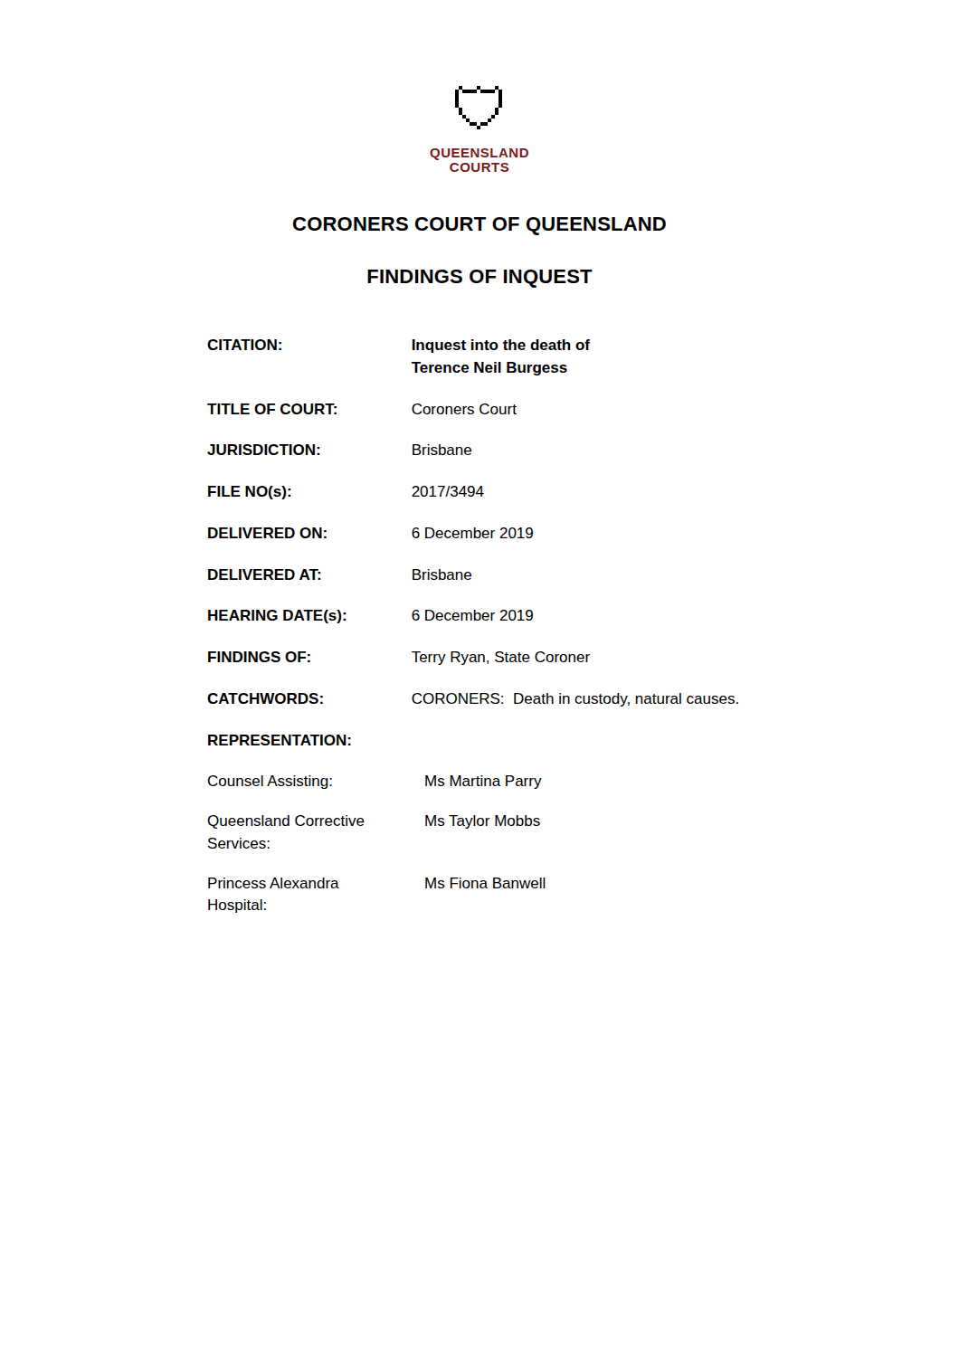🛡
QUEENSLAND
COURTS
CORONERS COURT OF QUEENSLAND
FINDINGS OF INQUEST
| CITATION: | Inquest into the death of Terence Neil Burgess |
| TITLE OF COURT: | Coroners Court |
| JURISDICTION: | Brisbane |
| FILE NO(s): | 2017/3494 |
| DELIVERED ON: | 6 December 2019 |
| DELIVERED AT: | Brisbane |
| HEARING DATE(s): | 6 December 2019 |
| FINDINGS OF: | Terry Ryan, State Coroner |
| CATCHWORDS: | CORONERS: Death in custody, natural causes. |
REPRESENTATION:
| Counsel Assisting: | Ms Martina Parry |
| Queensland Corrective Services: | Ms Taylor Mobbs |
| Princess Alexandra Hospital: | Ms Fiona Banwell |